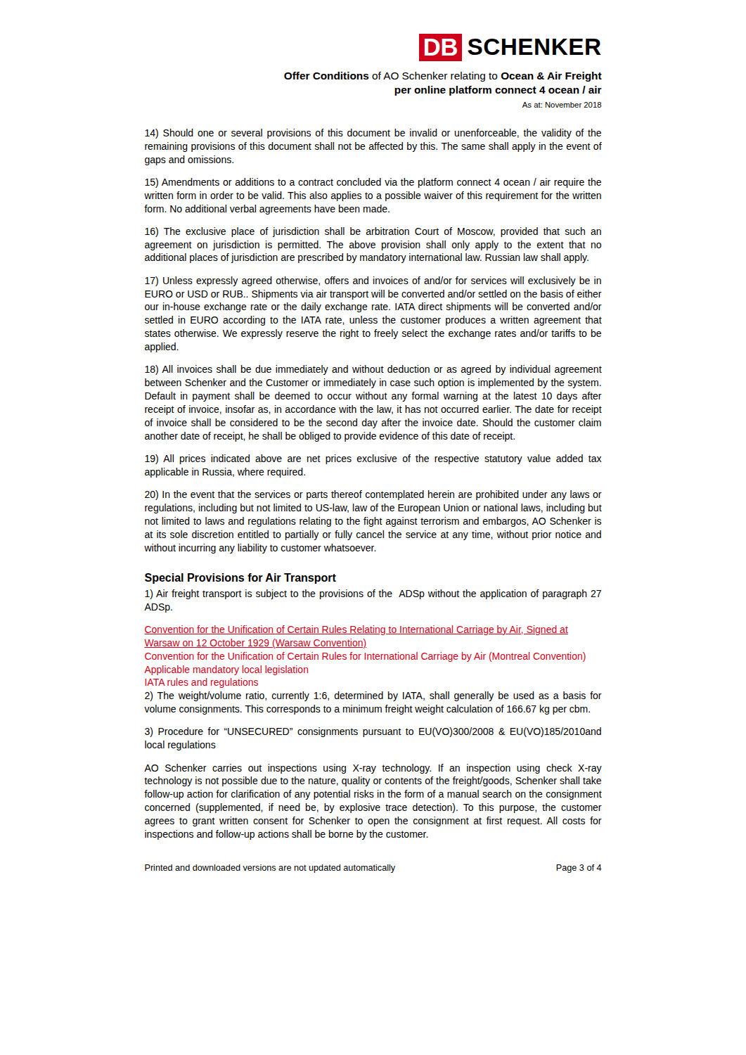DB SCHENKER
Offer Conditions of AO Schenker relating to Ocean & Air Freight
per online platform connect 4 ocean / air
As at: November 2018
14) Should one or several provisions of this document be invalid or unenforceable, the validity of the remaining provisions of this document shall not be affected by this. The same shall apply in the event of gaps and omissions.
15) Amendments or additions to a contract concluded via the platform connect 4 ocean / air require the written form in order to be valid. This also applies to a possible waiver of this requirement for the written form. No additional verbal agreements have been made.
16) The exclusive place of jurisdiction shall be arbitration Court of Moscow, provided that such an agreement on jurisdiction is permitted. The above provision shall only apply to the extent that no additional places of jurisdiction are prescribed by mandatory international law. Russian law shall apply.
17) Unless expressly agreed otherwise, offers and invoices of and/or for services will exclusively be in EURO or USD or RUB.. Shipments via air transport will be converted and/or settled on the basis of either our in-house exchange rate or the daily exchange rate. IATA direct shipments will be converted and/or settled in EURO according to the IATA rate, unless the customer produces a written agreement that states otherwise. We expressly reserve the right to freely select the exchange rates and/or tariffs to be applied.
18) All invoices shall be due immediately and without deduction or as agreed by individual agreement between Schenker and the Customer or immediately in case such option is implemented by the system. Default in payment shall be deemed to occur without any formal warning at the latest 10 days after receipt of invoice, insofar as, in accordance with the law, it has not occurred earlier. The date for receipt of invoice shall be considered to be the second day after the invoice date. Should the customer claim another date of receipt, he shall be obliged to provide evidence of this date of receipt.
19) All prices indicated above are net prices exclusive of the respective statutory value added tax applicable in Russia, where required.
20) In the event that the services or parts thereof contemplated herein are prohibited under any laws or regulations, including but not limited to US-law, law of the European Union or national laws, including but not limited to laws and regulations relating to the fight against terrorism and embargos, AO Schenker is at its sole discretion entitled to partially or fully cancel the service at any time, without prior notice and without incurring any liability to customer whatsoever.
Special Provisions for Air Transport
1) Air freight transport is subject to the provisions of the ADSp without the application of paragraph 27 ADSp.
Convention for the Unification of Certain Rules Relating to International Carriage by Air, Signed at Warsaw on 12 October 1929 (Warsaw Convention)
Convention for the Unification of Certain Rules for International Carriage by Air (Montreal Convention)
Applicable mandatory local legislation
IATA rules and regulations
2) The weight/volume ratio, currently 1:6, determined by IATA, shall generally be used as a basis for volume consignments. This corresponds to a minimum freight weight calculation of 166.67 kg per cbm.
3) Procedure for “UNSECURED” consignments pursuant to EU(VO)300/2008 & EU(VO)185/2010and local regulations
AO Schenker carries out inspections using X-ray technology. If an inspection using check X-ray technology is not possible due to the nature, quality or contents of the freight/goods, Schenker shall take follow-up action for clarification of any potential risks in the form of a manual search on the consignment concerned (supplemented, if need be, by explosive trace detection). To this purpose, the customer agrees to grant written consent for Schenker to open the consignment at first request. All costs for inspections and follow-up actions shall be borne by the customer.
Printed and downloaded versions are not updated automatically
Page 3 of 4